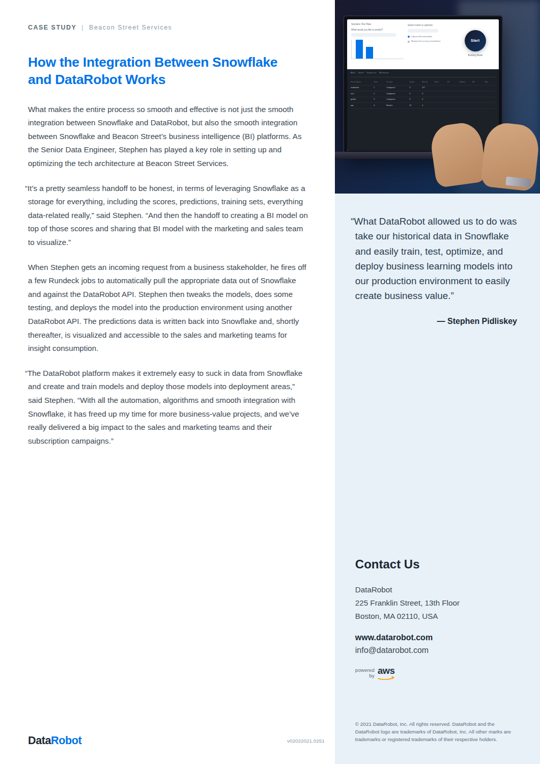CASE STUDY|Beacon Street Services
How the Integration Between Snowflake
and DataRobot Works
What makes the entire process so smooth and effective is not just the smooth integration between Snowflake and DataRobot, but also the smooth integration between Snowflake and Beacon Street’s business intelligence (BI) platforms. As the Senior Data Engineer, Stephen has played a key role in setting up and optimizing the tech architecture at Beacon Street Services.
“It’s a pretty seamless handoff to be honest, in terms of leveraging Snowflake as a storage for everything, including the scores, predictions, training sets, everything data-related really,” said Stephen. “And then the handoff to creating a BI model on top of those scores and sharing that BI model with the marketing and sales team to visualize.”
When Stephen gets an incoming request from a business stakeholder, he fires off a few Rundeck jobs to automatically pull the appropriate data out of Snowflake and against the DataRobot API. Stephen then tweaks the models, does some testing, and deploys the model into the production environment using another DataRobot API. The predictions data is written back into Snowflake and, shortly thereafter, is visualized and accessible to the sales and marketing teams for insight consumption.
“The DataRobot platform makes it extremely easy to suck in data from Snowflake and create and train models and deploy those models into deployment areas,” said Stephen. “With all the automation, algorithms and smooth integration with Snowflake, it has freed up my time for more business-value projects, and we’ve really delivered a big impact to the sales and marketing teams and their subscription campaigns.”
Scenario: Run Rate
What would you like to predict?
Select metric to optimize
LogLoss (Recommended)
Maximize the accuracy of predictions
Start
Building Mode
Menu Search Feature List All Features
Feature Name Index Var Type Unique Missing Mean SD Median Min Max
readmitted 1 Categorical 4 217
race 2 Categorical 6 0
gender 3 Categorical 3 0
age 4 Numeric 10 0
“What DataRobot allowed us to do was take our historical data in Snowflake and easily train, test, optimize, and deploy business learning models into our production environment to easily create business value.”
— Stephen Pidliskey
Contact Us
DataRobot
225 Franklin Street, 13th Floor
Boston, MA 02110, USA www.datarobot.com info@datarobot.com
powered
by aws
© 2021 DataRobot, Inc. All rights reserved. DataRobot and the DataRobot logo are trademarks of DataRobot, Inc. All other marks are trademarks or registered trademarks of their respective holders.
Data Robot
v02022021.0251